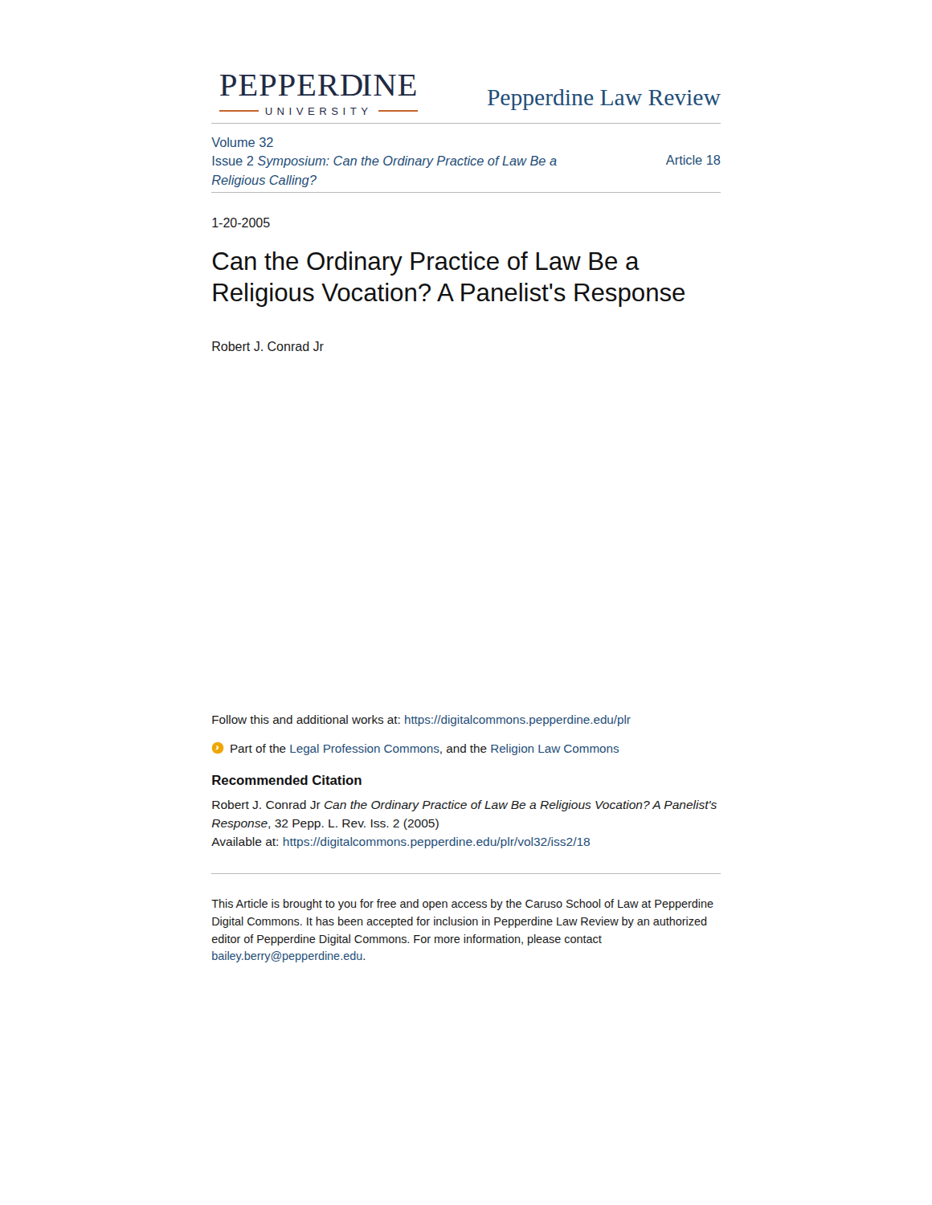PEPPERDINE
University
Pepperdine Law Review
Volume 32 Issue 2 Symposium: Can the Ordinary Practice of Law Be a Religious Calling?
Article 18
1-20-2005
Can the Ordinary Practice of Law Be a Religious Vocation? A Panelist's Response
Robert J. Conrad Jr
Follow this and additional works at: https://digitalcommons.pepperdine.edu/plr
Part of the Legal Profession Commons, and the Religion Law Commons
Recommended Citation
Robert J. Conrad Jr Can the Ordinary Practice of Law Be a Religious Vocation? A Panelist's Response, 32 Pepp. L. Rev. Iss. 2 (2005)
Available at: https://digitalcommons.pepperdine.edu/plr/vol32/iss2/18
This Article is brought to you for free and open access by the Caruso School of Law at Pepperdine Digital Commons. It has been accepted for inclusion in Pepperdine Law Review by an authorized editor of Pepperdine Digital Commons. For more information, please contact bailey.berry@pepperdine.edu.